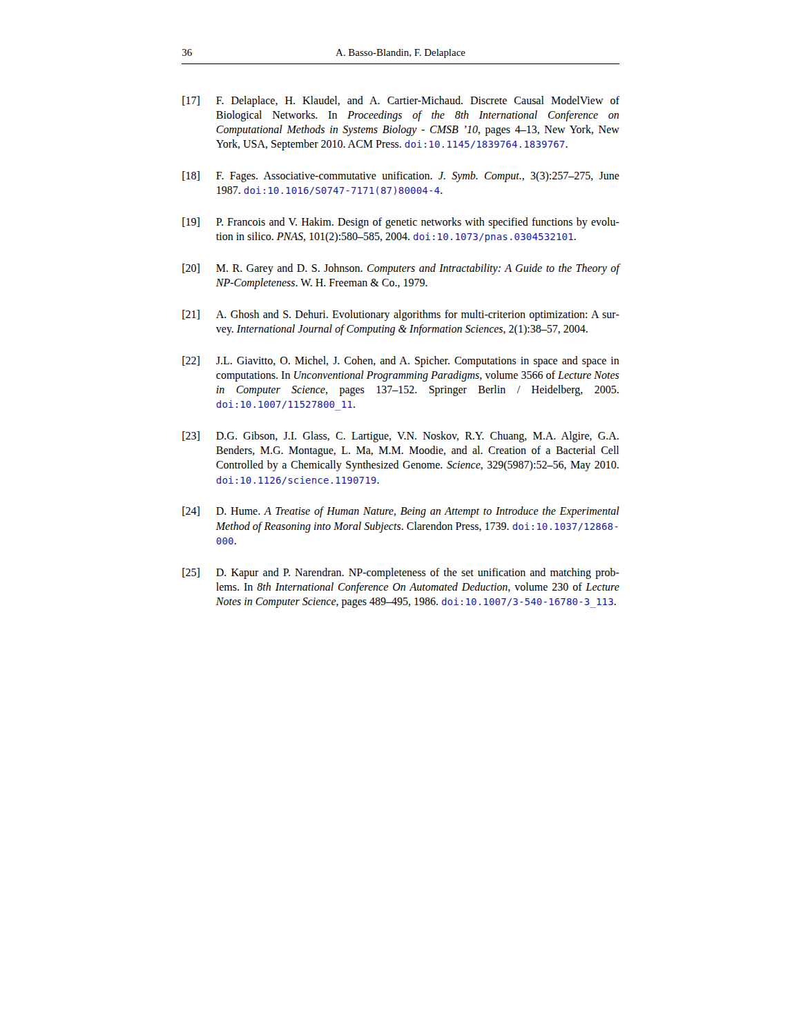36 A. Basso-Blandin, F. Delaplace
[17] F. Delaplace, H. Klaudel, and A. Cartier-Michaud. Discrete Causal ModelView of Biological Networks. In Proceedings of the 8th International Conference on Computational Methods in Systems Biology - CMSB ’10, pages 4–13, New York, New York, USA, September 2010. ACM Press. doi:10.1145/1839764.1839767.
[18] F. Fages. Associative-commutative unification. J. Symb. Comput., 3(3):257–275, June 1987. doi:10.1016/S0747-7171(87)80004-4.
[19] P. Francois and V. Hakim. Design of genetic networks with specified functions by evolution in silico. PNAS, 101(2):580–585, 2004. doi:10.1073/pnas.0304532101.
[20] M. R. Garey and D. S. Johnson. Computers and Intractability: A Guide to the Theory of NP-Completeness. W. H. Freeman & Co., 1979.
[21] A. Ghosh and S. Dehuri. Evolutionary algorithms for multi-criterion optimization: A survey. International Journal of Computing & Information Sciences, 2(1):38–57, 2004.
[22] J.L. Giavitto, O. Michel, J. Cohen, and A. Spicher. Computations in space and space in computations. In Unconventional Programming Paradigms, volume 3566 of Lecture Notes in Computer Science, pages 137–152. Springer Berlin / Heidelberg, 2005. doi:10.1007/11527800_11.
[23] D.G. Gibson, J.I. Glass, C. Lartigue, V.N. Noskov, R.Y. Chuang, M.A. Algire, G.A. Benders, M.G. Montague, L. Ma, M.M. Moodie, and al. Creation of a Bacterial Cell Controlled by a Chemically Synthesized Genome. Science, 329(5987):52–56, May 2010. doi:10.1126/science.1190719.
[24] D. Hume. A Treatise of Human Nature, Being an Attempt to Introduce the Experimental Method of Reasoning into Moral Subjects. Clarendon Press, 1739. doi:10.1037/12868-000.
[25] D. Kapur and P. Narendran. NP-completeness of the set unification and matching problems. In 8th International Conference On Automated Deduction, volume 230 of Lecture Notes in Computer Science, pages 489–495, 1986. doi:10.1007/3-540-16780-3_113.